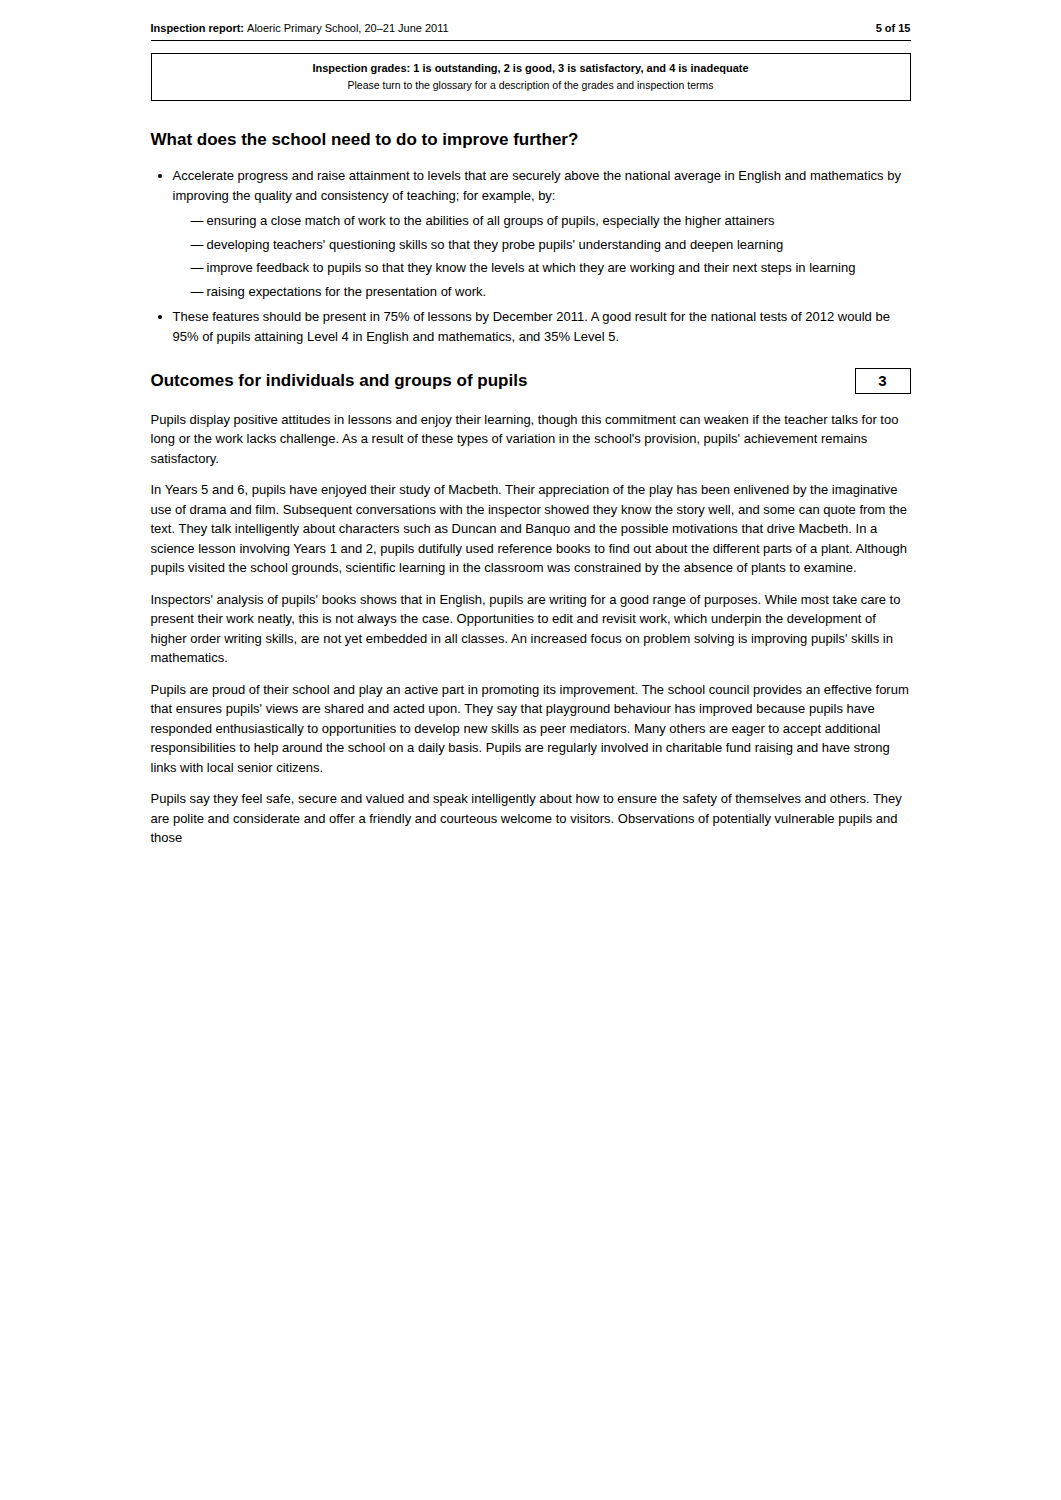Inspection report: Aloeric Primary School, 20–21 June 2011
5 of 15
Inspection grades: 1 is outstanding, 2 is good, 3 is satisfactory, and 4 is inadequate
Please turn to the glossary for a description of the grades and inspection terms
What does the school need to do to improve further?
Accelerate progress and raise attainment to levels that are securely above the national average in English and mathematics by improving the quality and consistency of teaching; for example, by:
ensuring a close match of work to the abilities of all groups of pupils, especially the higher attainers
developing teachers' questioning skills so that they probe pupils' understanding and deepen learning
improve feedback to pupils so that they know the levels at which they are working and their next steps in learning
raising expectations for the presentation of work.
These features should be present in 75% of lessons by December 2011. A good result for the national tests of 2012 would be 95% of pupils attaining Level 4 in English and mathematics, and 35% Level 5.
Outcomes for individuals and groups of pupils
3
Pupils display positive attitudes in lessons and enjoy their learning, though this commitment can weaken if the teacher talks for too long or the work lacks challenge. As a result of these types of variation in the school's provision, pupils' achievement remains satisfactory.
In Years 5 and 6, pupils have enjoyed their study of Macbeth. Their appreciation of the play has been enlivened by the imaginative use of drama and film. Subsequent conversations with the inspector showed they know the story well, and some can quote from the text. They talk intelligently about characters such as Duncan and Banquo and the possible motivations that drive Macbeth. In a science lesson involving Years 1 and 2, pupils dutifully used reference books to find out about the different parts of a plant. Although pupils visited the school grounds, scientific learning in the classroom was constrained by the absence of plants to examine.
Inspectors' analysis of pupils' books shows that in English, pupils are writing for a good range of purposes. While most take care to present their work neatly, this is not always the case. Opportunities to edit and revisit work, which underpin the development of higher order writing skills, are not yet embedded in all classes. An increased focus on problem solving is improving pupils' skills in mathematics.
Pupils are proud of their school and play an active part in promoting its improvement. The school council provides an effective forum that ensures pupils' views are shared and acted upon. They say that playground behaviour has improved because pupils have responded enthusiastically to opportunities to develop new skills as peer mediators. Many others are eager to accept additional responsibilities to help around the school on a daily basis. Pupils are regularly involved in charitable fund raising and have strong links with local senior citizens.
Pupils say they feel safe, secure and valued and speak intelligently about how to ensure the safety of themselves and others. They are polite and considerate and offer a friendly and courteous welcome to visitors. Observations of potentially vulnerable pupils and those